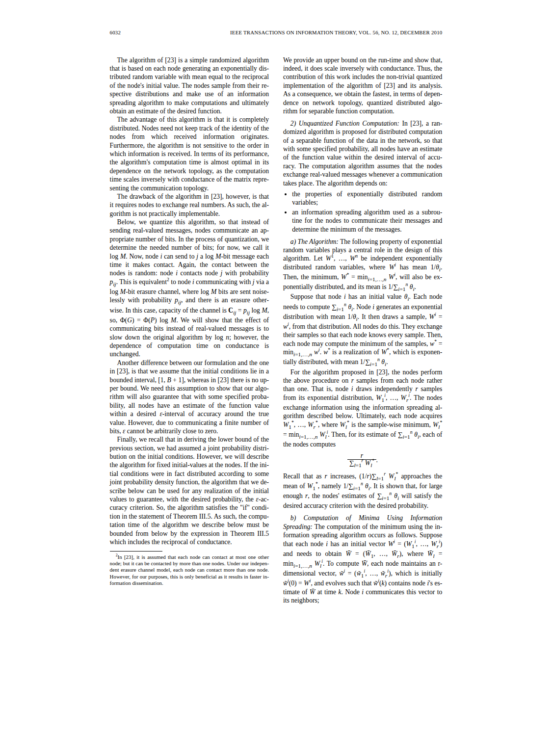6032 IEEE Transactions on Information Theory, Vol. 56, No. 12, December 2010
The algorithm of [23] is a simple randomized algorithm that is based on each node generating an exponentially distributed random variable with mean equal to the reciprocal of the node's initial value. The nodes sample from their respective distributions and make use of an information spreading algorithm to make computations and ultimately obtain an estimate of the desired function.
The advantage of this algorithm is that it is completely distributed. Nodes need not keep track of the identity of the nodes from which received information originates. Furthermore, the algorithm is not sensitive to the order in which information is received. In terms of its performance, the algorithm's computation time is almost optimal in its dependence on the network topology, as the computation time scales inversely with conductance of the matrix representing the communication topology.
The drawback of the algorithm in [23], however, is that it requires nodes to exchange real numbers. As such, the algorithm is not practically implementable.
Below, we quantize this algorithm, so that instead of sending real-valued messages, nodes communicate an appropriate number of bits. In the process of quantization, we determine the needed number of bits; for now, we call it log M. Now, node i can send to j a log M-bit message each time it makes contact. Again, the contact between the nodes is random: node i contacts node j with probability pij. This is equivalent2 to node i communicating with j via a log M-bit erasure channel, where log M bits are sent noiselessly with probability pij, and there is an erasure otherwise. In this case, capacity of the channel is Cij = pij log M, so, Φ(G) = Φ(P) log M. We will show that the effect of communicating bits instead of real-valued messages is to slow down the original algorithm by log n; however, the dependence of computation time on conductance is unchanged.
Another difference between our formulation and the one in [23], is that we assume that the initial conditions lie in a bounded interval, [1, B + 1], whereas in [23] there is no upper bound. We need this assumption to show that our algorithm will also guarantee that with some specified probability, all nodes have an estimate of the function value within a desired ε-interval of accuracy around the true value. However, due to communicating a finite number of bits, ε cannot be arbitrarily close to zero.
Finally, we recall that in deriving the lower bound of the previous section, we had assumed a joint probability distribution on the initial conditions. However, we will describe the algorithm for fixed initial-values at the nodes. If the initial conditions were in fact distributed according to some joint probability density function, the algorithm that we describe below can be used for any realization of the initial values to guarantee, with the desired probability, the ε-accuracy criterion. So, the algorithm satisfies the "if" condition in the statement of Theorem III.5. As such, the computation time of the algorithm we describe below must be bounded from below by the expression in Theorem III.5 which includes the reciprocal of conductance.
2In [23], it is assumed that each node can contact at most one other node; but it can be contacted by more than one nodes. Under our independent erasure channel model, each node can contact more than one node. However, for our purposes, this is only beneficial as it results in faster information dissemination.
We provide an upper bound on the run-time and show that, indeed, it does scale inversely with conductance. Thus, the contribution of this work includes the non-trivial quantized implementation of the algorithm of [23] and its analysis. As a consequence, we obtain the fastest, in terms of dependence on network topology, quantized distributed algorithm for separable function computation.
2) Unquantized Function Computation: In [23], a randomized algorithm is proposed for distributed computation of a separable function of the data in the network, so that with some specified probability, all nodes have an estimate of the function value within the desired interval of accuracy. The computation algorithm assumes that the nodes exchange real-valued messages whenever a communication takes place. The algorithm depends on:
the properties of exponentially distributed random variables;
an information spreading algorithm used as a subroutine for the nodes to communicate their messages and determine the minimum of the messages.
a) The Algorithm: The following property of exponential random variables plays a central role in the design of this algorithm. Let W1, …, Wn be independent exponentially distributed random variables, where Wi has mean 1/θi. Then, the minimum, W* = mini=1,…,n Wi, will also be exponentially distributed, and its mean is 1/∑i=1n θi.
Suppose that node i has an initial value θi. Each node needs to compute ∑i=1n θi. Node i generates an exponential distribution with mean 1/θi. It then draws a sample, Wi = wi, from that distribution. All nodes do this. They exchange their samples so that each node knows every sample. Then, each node may compute the minimum of the samples, w* = mini=1,…,n wi. w* is a realization of W*, which is exponentially distributed, with mean 1/∑i=1n θi.
For the algorithm proposed in [23], the nodes perform the above procedure on r samples from each node rather than one. That is, node i draws independently r samples from its exponential distribution, W1i, …, Wri. The nodes exchange information using the information spreading algorithm described below. Ultimately, each node acquires W1*, …, Wr*, where Wl* is the sample-wise minimum, Wl* = mini=1,…,n Wli. Then, for its estimate of ∑i=1n θi, each of the nodes computes
r ∑l=1r Wl* .
Recall that as r increases, (1/r)∑l=1r Wl* approaches the mean of W1*, namely 1/∑i=1n θi. It is shown that, for large enough r, the nodes' estimates of ∑i=1n θi will satisfy the desired accuracy criterion with the desired probability.
b) Computation of Minima Using Information Spreading: The computation of the minimum using the information spreading algorithm occurs as follows. Suppose that each node i has an initial vector Wi = (W1i, …, Wri) and needs to obtain W̄ = (W̄1, …, W̄r), where W̄l = mini=1,…,n Wli. To compute W̄, each node maintains an r-dimensional vector, w̃i = (w̃1i, …, w̃ri), which is initially w̃i(0) = Wi, and evolves such that w̃i(k) contains node i's estimate of W̄ at time k. Node i communicates this vector to its neighbors;